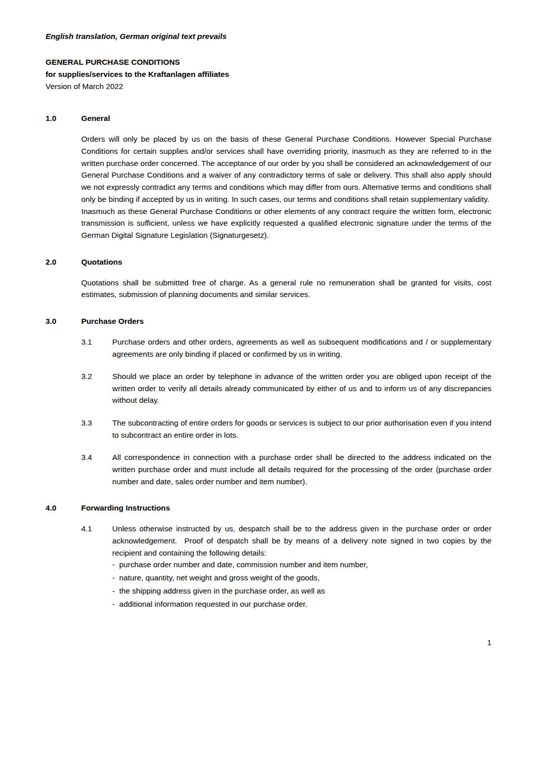English translation, German original text prevails
GENERAL PURCHASE CONDITIONS
for supplies/services to the Kraftanlagen affiliates
Version of March 2022
1.0 General
Orders will only be placed by us on the basis of these General Purchase Conditions. However Special Purchase Conditions for certain supplies and/or services shall have overriding priority, inasmuch as they are referred to in the written purchase order concerned. The acceptance of our order by you shall be considered an acknowledgement of our General Purchase Conditions and a waiver of any contradictory terms of sale or delivery. This shall also apply should we not expressly contradict any terms and conditions which may differ from ours. Alternative terms and conditions shall only be binding if accepted by us in writing. In such cases, our terms and conditions shall retain supplementary validity. Inasmuch as these General Purchase Conditions or other elements of any contract require the written form, electronic transmission is sufficient, unless we have explicitly requested a qualified electronic signature under the terms of the German Digital Signature Legislation (Signaturgesetz).
2.0 Quotations
Quotations shall be submitted free of charge. As a general rule no remuneration shall be granted for visits, cost estimates, submission of planning documents and similar services.
3.0 Purchase Orders
3.1 Purchase orders and other orders, agreements as well as subsequent modifications and / or supplementary agreements are only binding if placed or confirmed by us in writing.
3.2 Should we place an order by telephone in advance of the written order you are obliged upon receipt of the written order to verify all details already communicated by either of us and to inform us of any discrepancies without delay.
3.3 The subcontracting of entire orders for goods or services is subject to our prior authorisation even if you intend to subcontract an entire order in lots.
3.4 All correspondence in connection with a purchase order shall be directed to the address indicated on the written purchase order and must include all details required for the processing of the order (purchase order number and date, sales order number and item number).
4.0 Forwarding Instructions
4.1 Unless otherwise instructed by us, despatch shall be to the address given in the purchase order or order acknowledgement. Proof of despatch shall be by means of a delivery note signed in two copies by the recipient and containing the following details:
- purchase order number and date, commission number and item number,
- nature, quantity, net weight and gross weight of the goods,
- the shipping address given in the purchase order, as well as
- additional information requested in our purchase order.
1